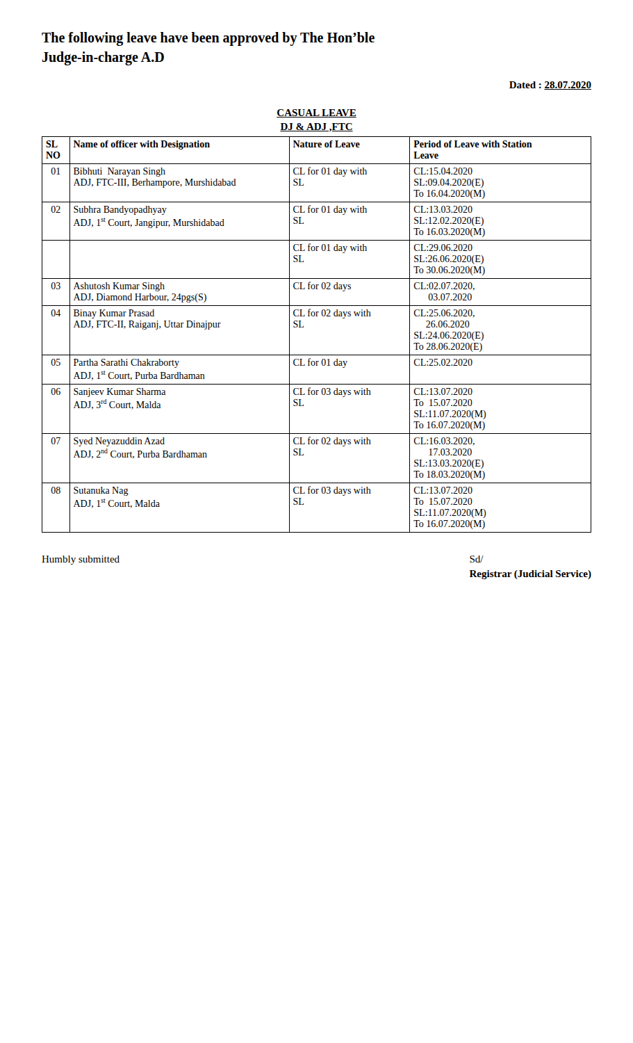The following leave have been approved by The Hon’ble
Judge-in-charge A.D
Dated : 28.07.2020
CASUAL LEAVE
DJ & ADJ ,FTC
| SL NO | Name of officer with Designation | Nature of Leave | Period of Leave with Station Leave |
| --- | --- | --- | --- |
| 01 | Bibhuti Narayan Singh ADJ, FTC-III, Berhampore, Murshidabad | CL for 01 day with SL | CL:15.04.2020 SL:09.04.2020(E) To 16.04.2020(M) |
| 02 | Subhra Bandyopadhyay ADJ, 1 st Court, Jangipur, Murshidabad | CL for 01 day with SL | CL:13.03.2020 SL:12.02.2020(E) To 16.03.2020(M) |
| | | CL for 01 day with SL | CL:29.06.2020 SL:26.06.2020(E) To 30.06.2020(M) |
| 03 | Ashutosh Kumar Singh ADJ, Diamond Harbour, 24pgs(S) | CL for 02 days | CL:02.07.2020, 03.07.2020 |
| 04 | Binay Kumar Prasad ADJ, FTC-II, Raiganj, Uttar Dinajpur | CL for 02 days with SL | CL:25.06.2020, 26.06.2020 SL:24.06.2020(E) To 28.06.2020(E) |
| 05 | Partha Sarathi Chakraborty ADJ, 1 st Court, Purba Bardhaman | CL for 01 day | CL:25.02.2020 |
| 06 | Sanjeev Kumar Sharma ADJ, 3 rd Court, Malda | CL for 03 days with SL | CL:13.07.2020 To 15.07.2020 SL:11.07.2020(M) To 16.07.2020(M) |
| 07 | Syed Neyazuddin Azad ADJ, 2 nd Court, Purba Bardhaman | CL for 02 days with SL | CL:16.03.2020, 17.03.2020 SL:13.03.2020(E) To 18.03.2020(M) |
| 08 | Sutanuka Nag ADJ, 1 st Court, Malda | CL for 03 days with SL | CL:13.07.2020 To 15.07.2020 SL:11.07.2020(M) To 16.07.2020(M) |
Humbly submitted
Sd/
Registrar (Judicial Service)